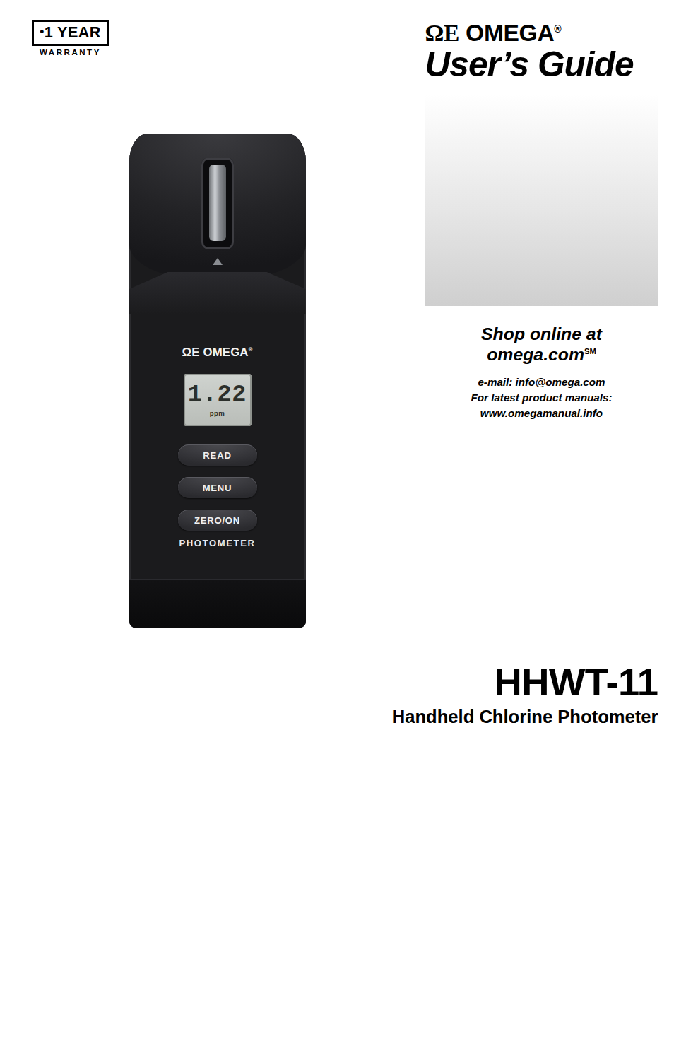•1 YEAR
WARRANTY
ΩE OMEGA®
User’s Guide
ΩE OMEGA®
1.22
ppm
READ
MENU
ZERO/ON
PHOTOMETER
Shop online at
omega.comSM
e-mail: info@omega.com
For latest product manuals:
www.omegamanual.info
HHWT-11
Handheld Chlorine Photometer